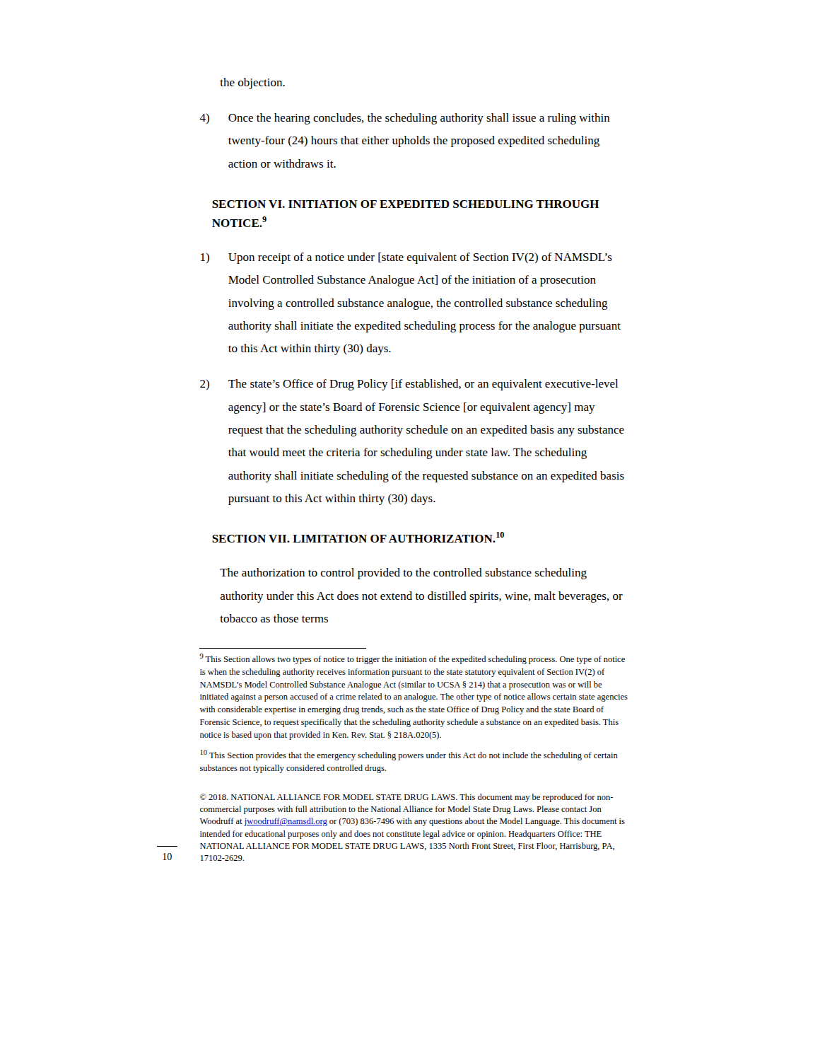the objection.
4)
Once the hearing concludes, the scheduling authority shall issue a ruling within twenty-four (24) hours that either upholds the proposed expedited scheduling action or withdraws it.
SECTION VI. INITIATION OF EXPEDITED SCHEDULING THROUGH NOTICE.9
1)
Upon receipt of a notice under [state equivalent of Section IV(2) of NAMSDL’s Model Controlled Substance Analogue Act] of the initiation of a prosecution involving a controlled substance analogue, the controlled substance scheduling authority shall initiate the expedited scheduling process for the analogue pursuant to this Act within thirty (30) days.
2)
The state’s Office of Drug Policy [if established, or an equivalent executive-level agency] or the state’s Board of Forensic Science [or equivalent agency] may request that the scheduling authority schedule on an expedited basis any substance that would meet the criteria for scheduling under state law. The scheduling authority shall initiate scheduling of the requested substance on an expedited basis pursuant to this Act within thirty (30) days.
SECTION VII. LIMITATION OF AUTHORIZATION.10
The authorization to control provided to the controlled substance scheduling authority under this Act does not extend to distilled spirits, wine, malt beverages, or tobacco as those terms
9 This Section allows two types of notice to trigger the initiation of the expedited scheduling process. One type of notice is when the scheduling authority receives information pursuant to the state statutory equivalent of Section IV(2) of NAMSDL’s Model Controlled Substance Analogue Act (similar to UCSA § 214) that a prosecution was or will be initiated against a person accused of a crime related to an analogue. The other type of notice allows certain state agencies with considerable expertise in emerging drug trends, such as the state Office of Drug Policy and the state Board of Forensic Science, to request specifically that the scheduling authority schedule a substance on an expedited basis. This notice is based upon that provided in Ken. Rev. Stat. § 218A.020(5).
10 This Section provides that the emergency scheduling powers under this Act do not include the scheduling of certain substances not typically considered controlled drugs.
© 2018. NATIONAL ALLIANCE FOR MODEL STATE DRUG LAWS. This document may be reproduced for non-commercial purposes with full attribution to the National Alliance for Model State Drug Laws. Please contact Jon Woodruff at jwoodruff@namsdl.org or (703) 836-7496 with any questions about the Model Language. This document is intended for educational purposes only and does not constitute legal advice or opinion. Headquarters Office: THE NATIONAL ALLIANCE FOR MODEL STATE DRUG LAWS, 1335 North Front Street, First Floor, Harrisburg, PA, 17102-2629.
10